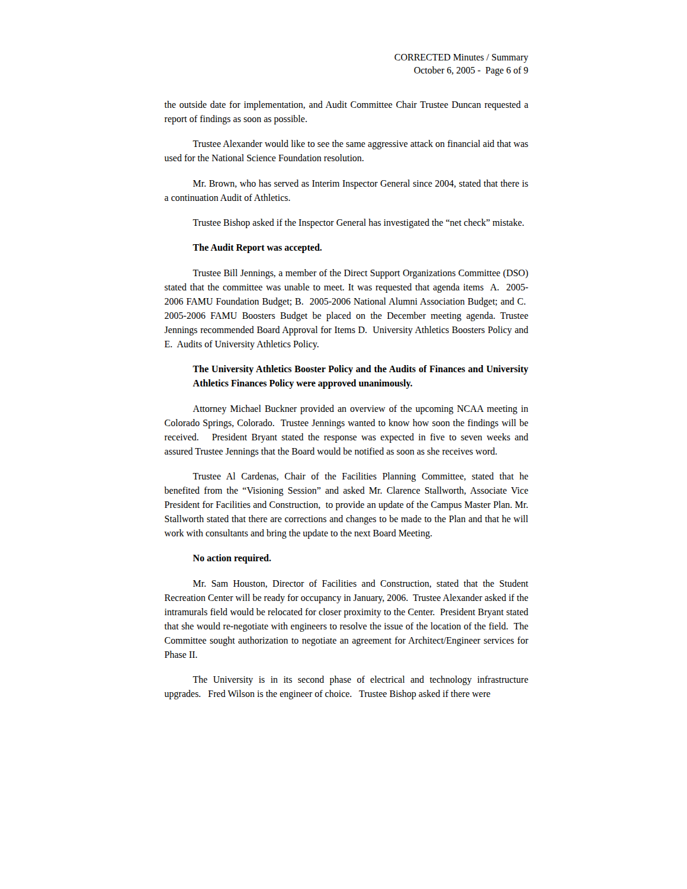CORRECTED Minutes / Summary
October 6, 2005 - Page 6 of 9
the outside date for implementation, and Audit Committee Chair Trustee Duncan requested a report of findings as soon as possible.
Trustee Alexander would like to see the same aggressive attack on financial aid that was used for the National Science Foundation resolution.
Mr. Brown, who has served as Interim Inspector General since 2004, stated that there is a continuation Audit of Athletics.
Trustee Bishop asked if the Inspector General has investigated the “net check” mistake.
The Audit Report was accepted.
Trustee Bill Jennings, a member of the Direct Support Organizations Committee (DSO) stated that the committee was unable to meet. It was requested that agenda items A. 2005-2006 FAMU Foundation Budget; B. 2005-2006 National Alumni Association Budget; and C. 2005-2006 FAMU Boosters Budget be placed on the December meeting agenda. Trustee Jennings recommended Board Approval for Items D. University Athletics Boosters Policy and E. Audits of University Athletics Policy.
The University Athletics Booster Policy and the Audits of Finances and University Athletics Finances Policy were approved unanimously.
Attorney Michael Buckner provided an overview of the upcoming NCAA meeting in Colorado Springs, Colorado. Trustee Jennings wanted to know how soon the findings will be received. President Bryant stated the response was expected in five to seven weeks and assured Trustee Jennings that the Board would be notified as soon as she receives word.
Trustee Al Cardenas, Chair of the Facilities Planning Committee, stated that he benefited from the “Visioning Session” and asked Mr. Clarence Stallworth, Associate Vice President for Facilities and Construction, to provide an update of the Campus Master Plan. Mr. Stallworth stated that there are corrections and changes to be made to the Plan and that he will work with consultants and bring the update to the next Board Meeting.
No action required.
Mr. Sam Houston, Director of Facilities and Construction, stated that the Student Recreation Center will be ready for occupancy in January, 2006. Trustee Alexander asked if the intramurals field would be relocated for closer proximity to the Center. President Bryant stated that she would re-negotiate with engineers to resolve the issue of the location of the field. The Committee sought authorization to negotiate an agreement for Architect/Engineer services for Phase II.
The University is in its second phase of electrical and technology infrastructure upgrades. Fred Wilson is the engineer of choice. Trustee Bishop asked if there were